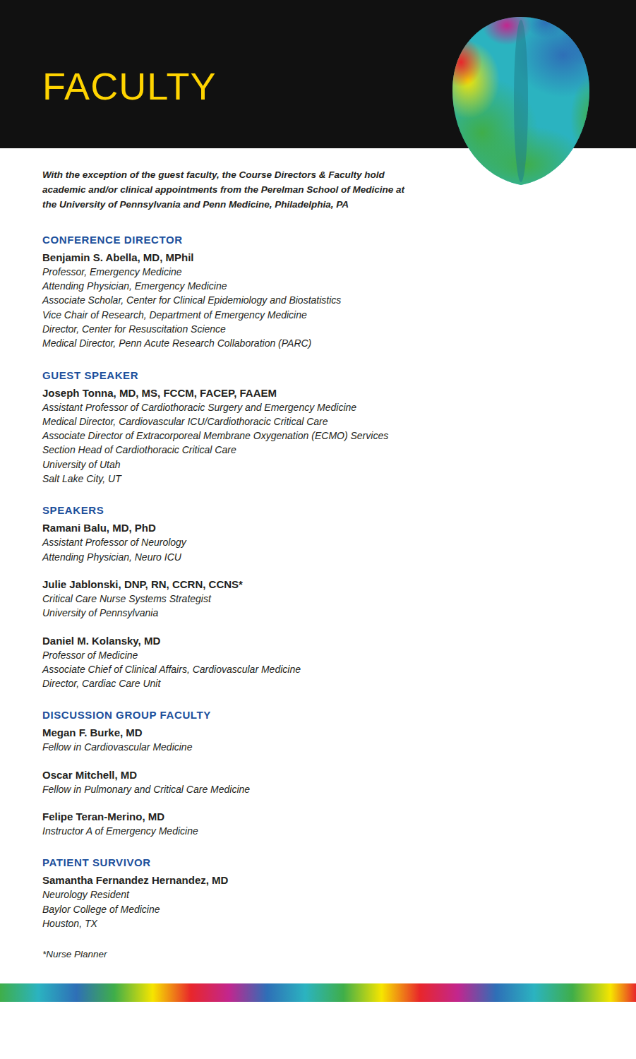FACULTY
With the exception of the guest faculty, the Course Directors & Faculty hold academic and/or clinical appointments from the Perelman School of Medicine at the University of Pennsylvania and Penn Medicine, Philadelphia, PA
Conference Director
Benjamin S. Abella, MD, MPhil
Professor, Emergency Medicine
Attending Physician, Emergency Medicine
Associate Scholar, Center for Clinical Epidemiology and Biostatistics
Vice Chair of Research, Department of Emergency Medicine
Director, Center for Resuscitation Science
Medical Director, Penn Acute Research Collaboration (PARC)
Guest Speaker
Joseph Tonna, MD, MS, FCCM, FACEP, FAAEM
Assistant Professor of Cardiothoracic Surgery and Emergency Medicine
Medical Director, Cardiovascular ICU/Cardiothoracic Critical Care
Associate Director of Extracorporeal Membrane Oxygenation (ECMO) Services
Section Head of Cardiothoracic Critical Care
University of Utah
Salt Lake City, UT
Speakers
Ramani Balu, MD, PhD
Assistant Professor of Neurology
Attending Physician, Neuro ICU
Julie Jablonski, DNP, RN, CCRN, CCNS*
Critical Care Nurse Systems Strategist
University of Pennsylvania
Daniel M. Kolansky, MD
Professor of Medicine
Associate Chief of Clinical Affairs, Cardiovascular Medicine
Director, Cardiac Care Unit
Discussion Group Faculty
Megan F. Burke, MD
Fellow in Cardiovascular Medicine
Oscar Mitchell, MD
Fellow in Pulmonary and Critical Care Medicine
Felipe Teran-Merino, MD
Instructor A of Emergency Medicine
Patient Survivor
Samantha Fernandez Hernandez, MD
Neurology Resident
Baylor College of Medicine
Houston, TX
*Nurse Planner